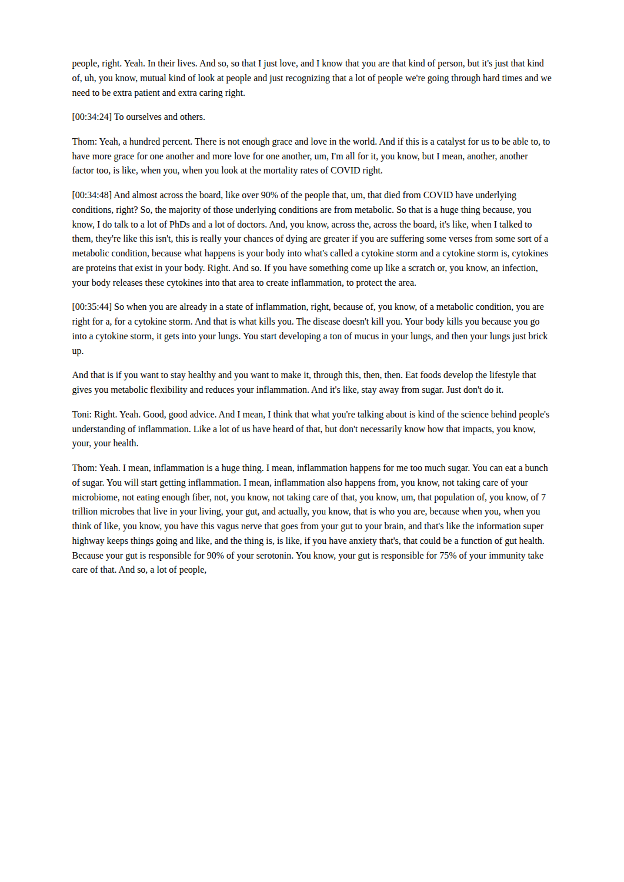people, right. Yeah. In their lives. And so, so that I just love, and I know that you are that kind of person, but it's just that kind of, uh, you know, mutual kind of look at people and just recognizing that a lot of people we're going through hard times and we need to be extra patient and extra caring right.
[00:34:24] To ourselves and others.
Thom: Yeah, a hundred percent. There is not enough grace and love in the world. And if this is a catalyst for us to be able to, to have more grace for one another and more love for one another, um, I'm all for it, you know, but I mean, another, another factor too, is like, when you, when you look at the mortality rates of COVID right.
[00:34:48] And almost across the board, like over 90% of the people that, um, that died from COVID have underlying conditions, right? So, the majority of those underlying conditions are from metabolic. So that is a huge thing because, you know, I do talk to a lot of PhDs and a lot of doctors. And, you know, across the, across the board, it's like, when I talked to them, they're like this isn't, this is really your chances of dying are greater if you are suffering some verses from some sort of a metabolic condition, because what happens is your body into what's called a cytokine storm and a cytokine storm is, cytokines are proteins that exist in your body. Right. And so. If you have something come up like a scratch or, you know, an infection, your body releases these cytokines into that area to create inflammation, to protect the area.
[00:35:44] So when you are already in a state of inflammation, right, because of, you know, of a metabolic condition, you are right for a, for a cytokine storm. And that is what kills you. The disease doesn't kill you. Your body kills you because you go into a cytokine storm, it gets into your lungs. You start developing a ton of mucus in your lungs, and then your lungs just brick up.
And that is if you want to stay healthy and you want to make it, through this, then, then. Eat foods develop the lifestyle that gives you metabolic flexibility and reduces your inflammation. And it's like, stay away from sugar. Just don't do it.
Toni: Right. Yeah. Good, good advice. And I mean, I think that what you're talking about is kind of the science behind people's understanding of inflammation. Like a lot of us have heard of that, but don't necessarily know how that impacts, you know, your, your health.
Thom: Yeah. I mean, inflammation is a huge thing. I mean, inflammation happens for me too much sugar. You can eat a bunch of sugar. You will start getting inflammation. I mean, inflammation also happens from, you know, not taking care of your microbiome, not eating enough fiber, not, you know, not taking care of that, you know, um, that population of, you know, of 7 trillion microbes that live in your living, your gut, and actually, you know, that is who you are, because when you, when you think of like, you know, you have this vagus nerve that goes from your gut to your brain, and that's like the information super highway keeps things going and like, and the thing is, is like, if you have anxiety that's, that could be a function of gut health. Because your gut is responsible for 90% of your serotonin. You know, your gut is responsible for 75% of your immunity take care of that. And so, a lot of people,